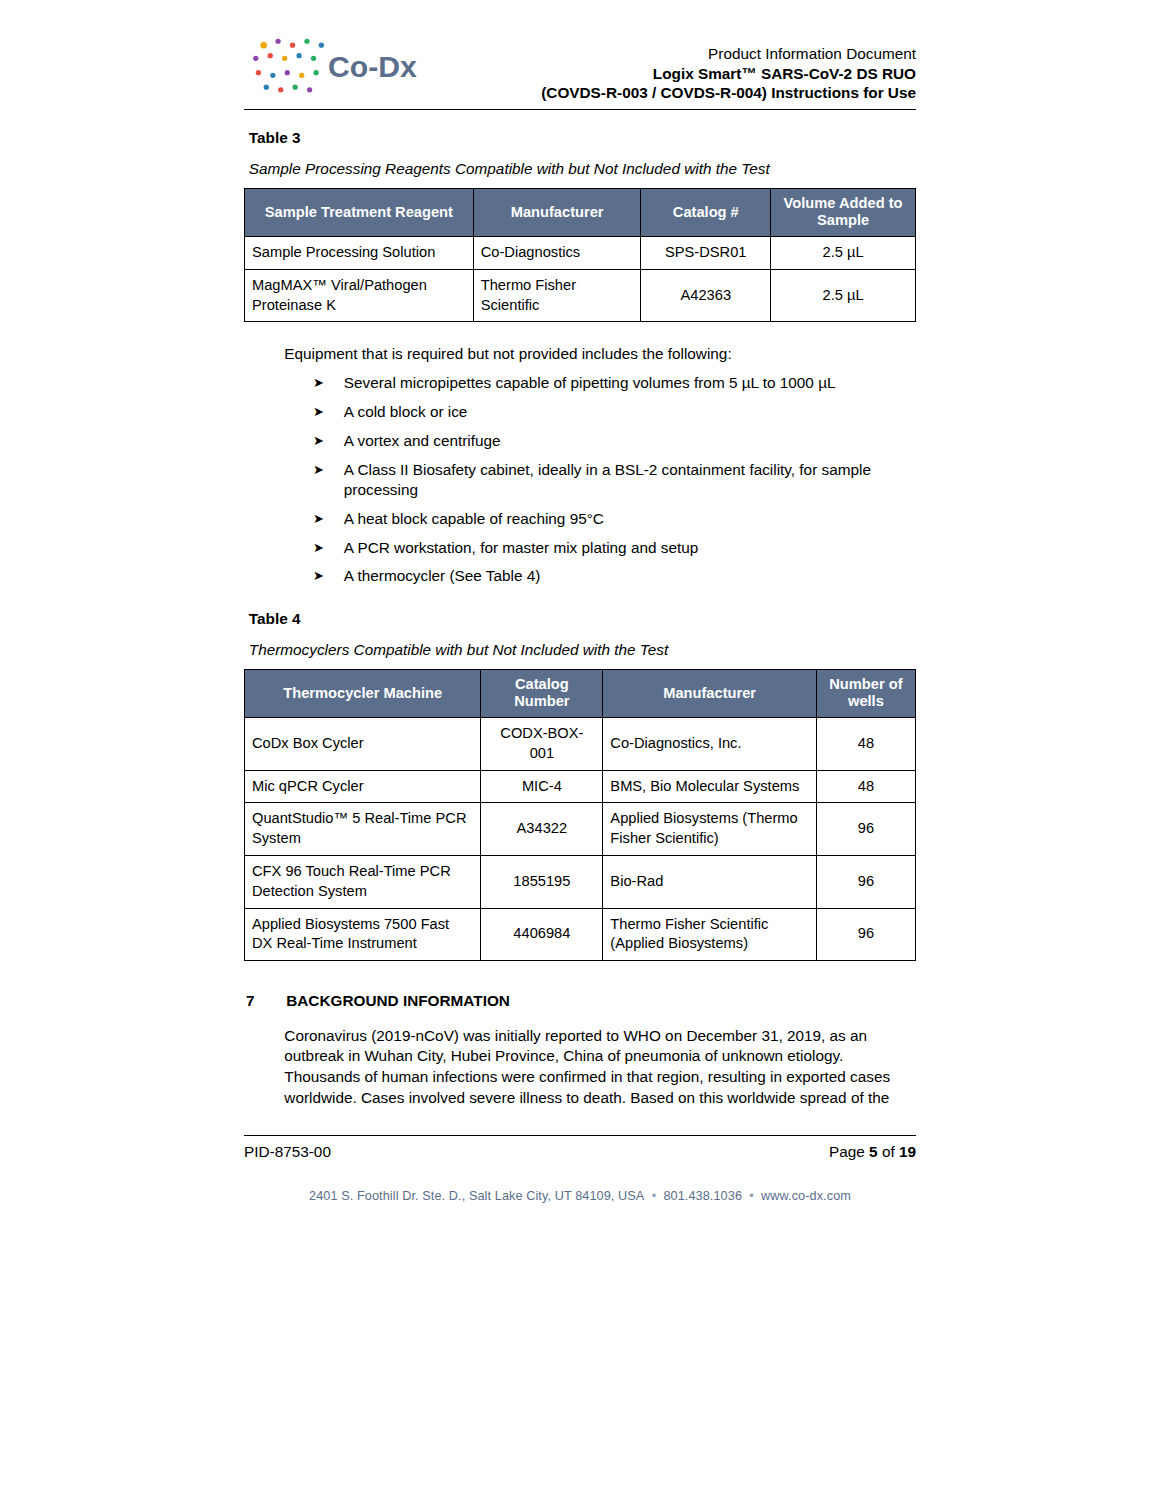Co-Dx
Product Information Document
Logix Smart™ SARS-CoV-2 DS RUO
(COVDS-R-003 / COVDS-R-004) Instructions for Use
Table 3
Sample Processing Reagents Compatible with but Not Included with the Test
| Sample Treatment Reagent | Manufacturer | Catalog # | Volume Added to Sample |
| --- | --- | --- | --- |
| Sample Processing Solution | Co-Diagnostics | SPS-DSR01 | 2.5 µL |
| MagMAX™ Viral/Pathogen Proteinase K | Thermo Fisher Scientific | A42363 | 2.5 µL |
Equipment that is required but not provided includes the following:
Several micropipettes capable of pipetting volumes from 5 µL to 1000 µL
A cold block or ice
A vortex and centrifuge
A Class II Biosafety cabinet, ideally in a BSL-2 containment facility, for sample processing
A heat block capable of reaching 95°C
A PCR workstation, for master mix plating and setup
A thermocycler (See Table 4)
Table 4
Thermocyclers Compatible with but Not Included with the Test
| Thermocycler Machine | Catalog Number | Manufacturer | Number of wells |
| --- | --- | --- | --- |
| CoDx Box Cycler | CODX-BOX-001 | Co-Diagnostics, Inc. | 48 |
| Mic qPCR Cycler | MIC-4 | BMS, Bio Molecular Systems | 48 |
| QuantStudio™ 5 Real-Time PCR System | A34322 | Applied Biosystems (Thermo Fisher Scientific) | 96 |
| CFX 96 Touch Real-Time PCR Detection System | 1855195 | Bio-Rad | 96 |
| Applied Biosystems 7500 Fast DX Real-Time Instrument | 4406984 | Thermo Fisher Scientific (Applied Biosystems) | 96 |
7
BACKGROUND INFORMATION
Coronavirus (2019-nCoV) was initially reported to WHO on December 31, 2019, as an outbreak in Wuhan City, Hubei Province, China of pneumonia of unknown etiology. Thousands of human infections were confirmed in that region, resulting in exported cases worldwide. Cases involved severe illness to death. Based on this worldwide spread of the
PID-8753-00
Page 5 of 19
2401 S. Foothill Dr. Ste. D., Salt Lake City, UT 84109, USA • 801.438.1036 • www.co-dx.com